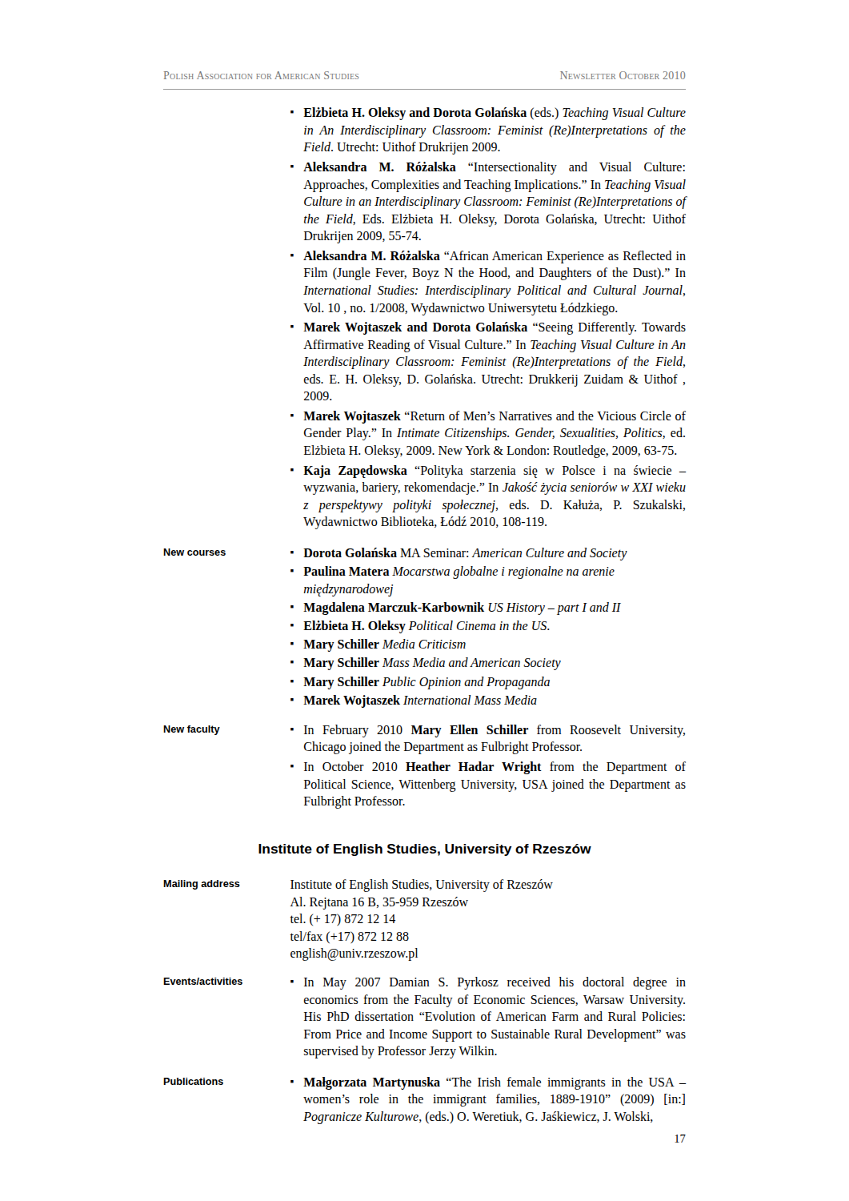Polish Association for American Studies
Newsletter October 2010
Elżbieta H. Oleksy and Dorota Golańska (eds.) Teaching Visual Culture in An Interdisciplinary Classroom: Feminist (Re)Interpretations of the Field. Utrecht: Uithof Drukrijen 2009.
Aleksandra M. Różalska “Intersectionality and Visual Culture: Approaches, Complexities and Teaching Implications.” In Teaching Visual Culture in an Interdisciplinary Classroom: Feminist (Re)Interpretations of the Field, Eds. Elżbieta H. Oleksy, Dorota Golańska, Utrecht: Uithof Drukrijen 2009, 55-74.
Aleksandra M. Różalska “African American Experience as Reflected in Film (Jungle Fever, Boyz N the Hood, and Daughters of the Dust).” In International Studies: Interdisciplinary Political and Cultural Journal, Vol. 10 , no. 1/2008, Wydawnictwo Uniwersytetu Łódzkiego.
Marek Wojtaszek and Dorota Golańska “Seeing Differently. Towards Affirmative Reading of Visual Culture.” In Teaching Visual Culture in An Interdisciplinary Classroom: Feminist (Re)Interpretations of the Field, eds. E. H. Oleksy, D. Golańska. Utrecht: Drukkerij Zuidam & Uithof , 2009.
Marek Wojtaszek “Return of Men’s Narratives and the Vicious Circle of Gender Play.” In Intimate Citizenships. Gender, Sexualities, Politics, ed. Elżbieta H. Oleksy, 2009. New York & London: Routledge, 2009, 63-75.
Kaja Zapędowska “Polityka starzenia się w Polsce i na świecie – wyzwania, bariery, rekomendacje.” In Jakość życia seniorów w XXI wieku z perspektywy polityki społecznej, eds. D. Kałuża, P. Szukalski, Wydawnictwo Biblioteka, Łódź 2010, 108-119.
New courses
Dorota Golańska MA Seminar: American Culture and Society
Paulina Matera Mocarstwa globalne i regionalne na arenie międzynarodowej
Magdalena Marczuk-Karbownik US History – part I and II
Elżbieta H. Oleksy Political Cinema in the US.
Mary Schiller Media Criticism
Mary Schiller Mass Media and American Society
Mary Schiller Public Opinion and Propaganda
Marek Wojtaszek International Mass Media
New faculty
In February 2010 Mary Ellen Schiller from Roosevelt University, Chicago joined the Department as Fulbright Professor.
In October 2010 Heather Hadar Wright from the Department of Political Science, Wittenberg University, USA joined the Department as Fulbright Professor.
Institute of English Studies, University of Rzeszów
Mailing address
Institute of English Studies, University of Rzeszów
Al. Rejtana 16 B, 35-959 Rzeszów
tel. (+ 17) 872 12 14
tel/fax (+17) 872 12 88
english@univ.rzeszow.pl
Events/activities
In May 2007 Damian S. Pyrkosz received his doctoral degree in economics from the Faculty of Economic Sciences, Warsaw University. His PhD dissertation “Evolution of American Farm and Rural Policies: From Price and Income Support to Sustainable Rural Development” was supervised by Professor Jerzy Wilkin.
Publications
Małgorzata Martynuska “The Irish female immigrants in the USA – women’s role in the immigrant families, 1889-1910” (2009) [in:] Pogranicze Kulturowe, (eds.) O. Weretiuk, G. Jaśkiewicz, J. Wolski,
17